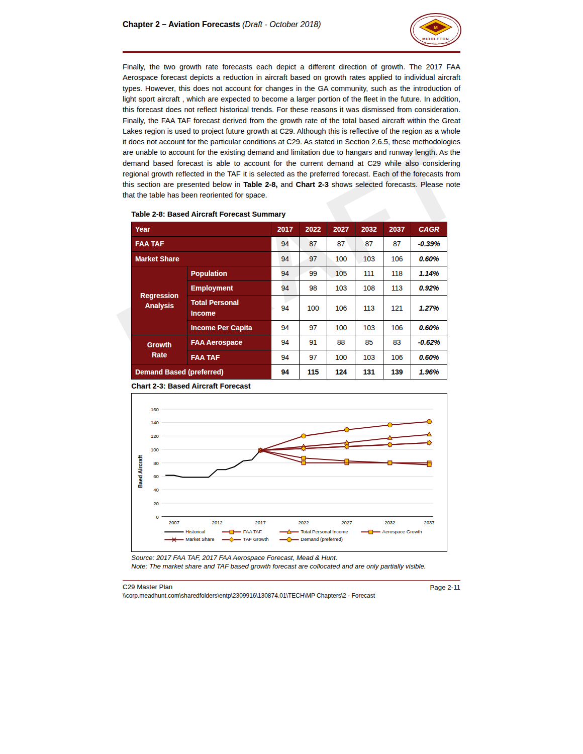DRAFT
Chapter 2 – Aviation Forecasts (Draft - October 2018)
M MIDDLETON MOREY FIELD · WISCONSIN
Finally, the two growth rate forecasts each depict a different direction of growth. The 2017 FAA Aerospace forecast depicts a reduction in aircraft based on growth rates applied to individual aircraft types. However, this does not account for changes in the GA community, such as the introduction of light sport aircraft , which are expected to become a larger portion of the fleet in the future. In addition, this forecast does not reflect historical trends. For these reasons it was dismissed from consideration. Finally, the FAA TAF forecast derived from the growth rate of the total based aircraft within the Great Lakes region is used to project future growth at C29. Although this is reflective of the region as a whole it does not account for the particular conditions at C29. As stated in Section 2.6.5, these methodologies are unable to account for the existing demand and limitation due to hangars and runway length. As the demand based forecast is able to account for the current demand at C29 while also considering regional growth reflected in the TAF it is selected as the preferred forecast. Each of the forecasts from this section are presented below in Table 2-8, and Chart 2-3 shows selected forecasts. Please note that the table has been reoriented for space.
Table 2-8: Based Aircraft Forecast Summary
| Year | 2017 | 2022 | 2027 | 2032 | 2037 | CAGR |
| --- | --- | --- | --- | --- | --- | --- |
| FAA TAF | 94 | 87 | 87 | 87 | 87 | -0.39% |
| Market Share | 94 | 97 | 100 | 103 | 106 | 0.60% |
| Regression Analysis | Population | 94 | 99 | 105 | 111 | 118 | 1.14% |
| Employment | 94 | 98 | 103 | 108 | 113 | 0.92% |
| Total Personal Income | 94 | 100 | 106 | 113 | 121 | 1.27% |
| Income Per Capita | 94 | 97 | 100 | 103 | 106 | 0.60% |
| Growth Rate | FAA Aerospace | 94 | 91 | 88 | 85 | 83 | -0.62% |
| FAA TAF | 94 | 97 | 100 | 103 | 106 | 0.60% |
| Demand Based (preferred) | 94 | 115 | 124 | 131 | 139 | 1.96% |
Chart 2-3: Based Aircraft Forecast
Baed Aircraft 160 140 120 100 80 60 40 20 0 2007 2012 2017 2022 2027 2032 2037 Historical FAA TAF Total Personal Income Aerospace Growth Market Share TAF Growth Demand (preferred)
Source: 2017 FAA TAF, 2017 FAA Aerospace Forecast, Mead & Hunt.
Note: The market share and TAF based growth forecast are collocated and are only partially visible.
C29 Master Plan
\\corp.meadhunt.com\sharedfolders\entp\2309916\130874.01\TECH\MP Chapters\2 - Forecast
Page 2-11